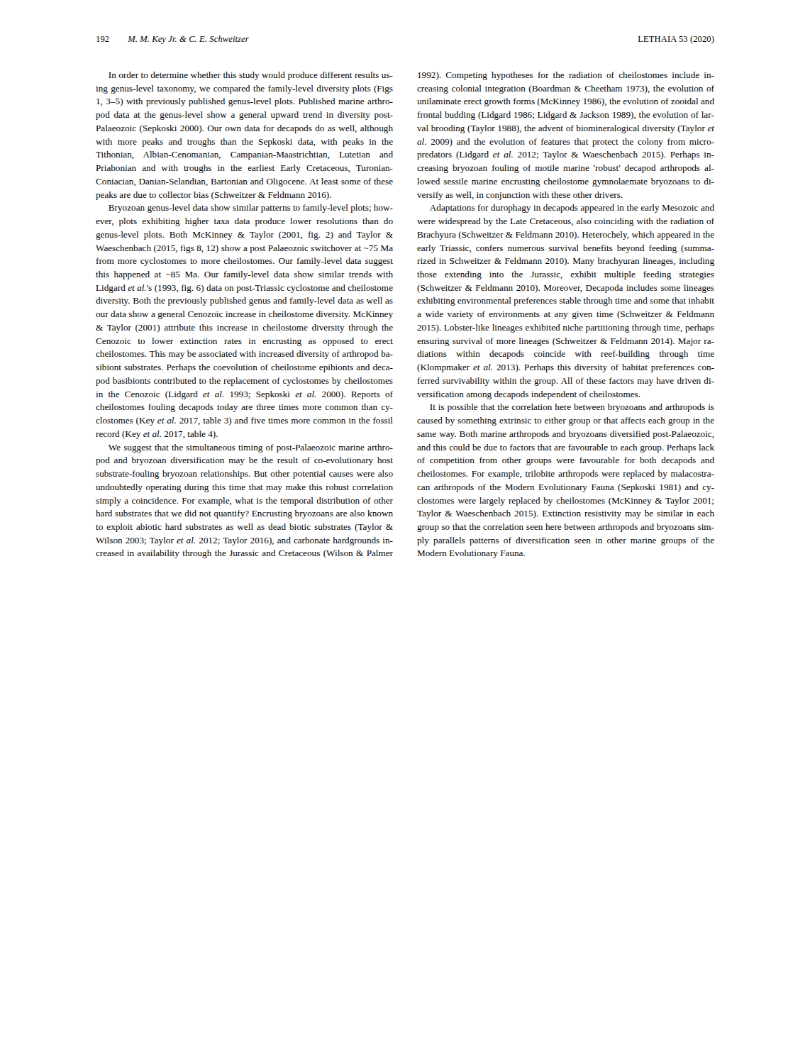192 M. M. Key Jr. & C. E. Schweitzer LETHAIA 53 (2020)
In order to determine whether this study would produce different results using genus-level taxonomy, we compared the family-level diversity plots (Figs 1, 3–5) with previously published genus-level plots. Published marine arthropod data at the genus-level show a general upward trend in diversity post-Palaeozoic (Sepkoski 2000). Our own data for decapods do as well, although with more peaks and troughs than the Sepkoski data, with peaks in the Tithonian, Albian-Cenomanian, Campanian-Maastrichtian, Lutetian and Priabonian and with troughs in the earliest Early Cretaceous, Turonian-Coniacian, Danian-Selandian, Bartonian and Oligocene. At least some of these peaks are due to collector bias (Schweitzer & Feldmann 2016).
Bryozoan genus-level data show similar patterns to family-level plots; however, plots exhibiting higher taxa data produce lower resolutions than do genus-level plots. Both McKinney & Taylor (2001, fig. 2) and Taylor & Waeschenbach (2015, figs 8, 12) show a post Palaeozoic switchover at ~75 Ma from more cyclostomes to more cheilostomes. Our family-level data suggest this happened at ~85 Ma. Our family-level data show similar trends with Lidgard et al.'s (1993, fig. 6) data on post-Triassic cyclostome and cheilostome diversity. Both the previously published genus and family-level data as well as our data show a general Cenozoic increase in cheilostome diversity. McKinney & Taylor (2001) attribute this increase in cheilostome diversity through the Cenozoic to lower extinction rates in encrusting as opposed to erect cheilostomes. This may be associated with increased diversity of arthropod basibiont substrates. Perhaps the coevolution of cheilostome epibionts and decapod basibionts contributed to the replacement of cyclostomes by cheilostomes in the Cenozoic (Lidgard et al. 1993; Sepkoski et al. 2000). Reports of cheilostomes fouling decapods today are three times more common than cyclostomes (Key et al. 2017, table 3) and five times more common in the fossil record (Key et al. 2017, table 4).
We suggest that the simultaneous timing of post-Palaeozoic marine arthropod and bryozoan diversification may be the result of co-evolutionary host substrate-fouling bryozoan relationships. But other potential causes were also undoubtedly operating during this time that may make this robust correlation simply a coincidence. For example, what is the temporal distribution of other hard substrates that we did not quantify? Encrusting bryozoans are also known to exploit abiotic hard substrates as well as dead biotic substrates (Taylor & Wilson 2003; Taylor et al. 2012; Taylor 2016), and carbonate hardgrounds increased in availability through the Jurassic and Cretaceous (Wilson & Palmer 1992). Competing hypotheses for the radiation of cheilostomes include increasing colonial integration (Boardman & Cheetham 1973), the evolution of unilaminate erect growth forms (McKinney 1986), the evolution of zooidal and frontal budding (Lidgard 1986; Lidgard & Jackson 1989), the evolution of larval brooding (Taylor 1988), the advent of biomineralogical diversity (Taylor et al. 2009) and the evolution of features that protect the colony from micropredators (Lidgard et al. 2012; Taylor & Waeschenbach 2015). Perhaps increasing bryozoan fouling of motile marine 'robust' decapod arthropods allowed sessile marine encrusting cheilostome gymnolaemate bryozoans to diversify as well, in conjunction with these other drivers.
Adaptations for durophagy in decapods appeared in the early Mesozoic and were widespread by the Late Cretaceous, also coinciding with the radiation of Brachyura (Schweitzer & Feldmann 2010). Heterochely, which appeared in the early Triassic, confers numerous survival benefits beyond feeding (summarized in Schweitzer & Feldmann 2010). Many brachyuran lineages, including those extending into the Jurassic, exhibit multiple feeding strategies (Schweitzer & Feldmann 2010). Moreover, Decapoda includes some lineages exhibiting environmental preferences stable through time and some that inhabit a wide variety of environments at any given time (Schweitzer & Feldmann 2015). Lobster-like lineages exhibited niche partitioning through time, perhaps ensuring survival of more lineages (Schweitzer & Feldmann 2014). Major radiations within decapods coincide with reef-building through time (Klompmaker et al. 2013). Perhaps this diversity of habitat preferences conferred survivability within the group. All of these factors may have driven diversification among decapods independent of cheilostomes.
It is possible that the correlation here between bryozoans and arthropods is caused by something extrinsic to either group or that affects each group in the same way. Both marine arthropods and bryozoans diversified post-Palaeozoic, and this could be due to factors that are favourable to each group. Perhaps lack of competition from other groups were favourable for both decapods and cheilostomes. For example, trilobite arthropods were replaced by malacostracan arthropods of the Modern Evolutionary Fauna (Sepkoski 1981) and cyclostomes were largely replaced by cheilostomes (McKinney & Taylor 2001; Taylor & Waeschenbach 2015). Extinction resistivity may be similar in each group so that the correlation seen here between arthropods and bryozoans simply parallels patterns of diversification seen in other marine groups of the Modern Evolutionary Fauna.